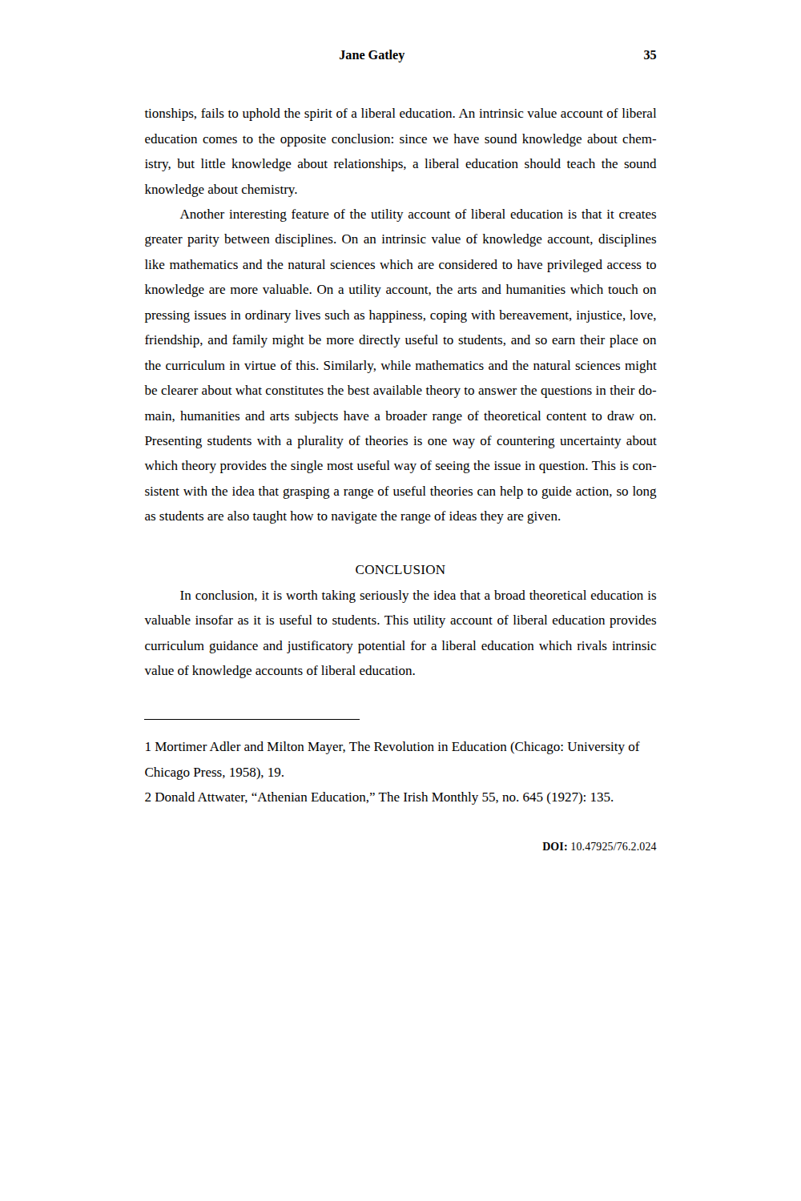Jane Gatley 35
tionships, fails to uphold the spirit of a liberal education. An intrinsic value account of liberal education comes to the opposite conclusion: since we have sound knowledge about chemistry, but little knowledge about relationships, a liberal education should teach the sound knowledge about chemistry.
Another interesting feature of the utility account of liberal education is that it creates greater parity between disciplines. On an intrinsic value of knowledge account, disciplines like mathematics and the natural sciences which are considered to have privileged access to knowledge are more valuable. On a utility account, the arts and humanities which touch on pressing issues in ordinary lives such as happiness, coping with bereavement, injustice, love, friendship, and family might be more directly useful to students, and so earn their place on the curriculum in virtue of this. Similarly, while mathematics and the natural sciences might be clearer about what constitutes the best available theory to answer the questions in their domain, humanities and arts subjects have a broader range of theoretical content to draw on. Presenting students with a plurality of theories is one way of countering uncertainty about which theory provides the single most useful way of seeing the issue in question. This is consistent with the idea that grasping a range of useful theories can help to guide action, so long as students are also taught how to navigate the range of ideas they are given.
Conclusion
In conclusion, it is worth taking seriously the idea that a broad theoretical education is valuable insofar as it is useful to students. This utility account of liberal education provides curriculum guidance and justificatory potential for a liberal education which rivals intrinsic value of knowledge accounts of liberal education.
1 Mortimer Adler and Milton Mayer, The Revolution in Education (Chicago: University of Chicago Press, 1958), 19.
2 Donald Attwater, “Athenian Education,” The Irish Monthly 55, no. 645 (1927): 135.
DOI: 10.47925/76.2.024